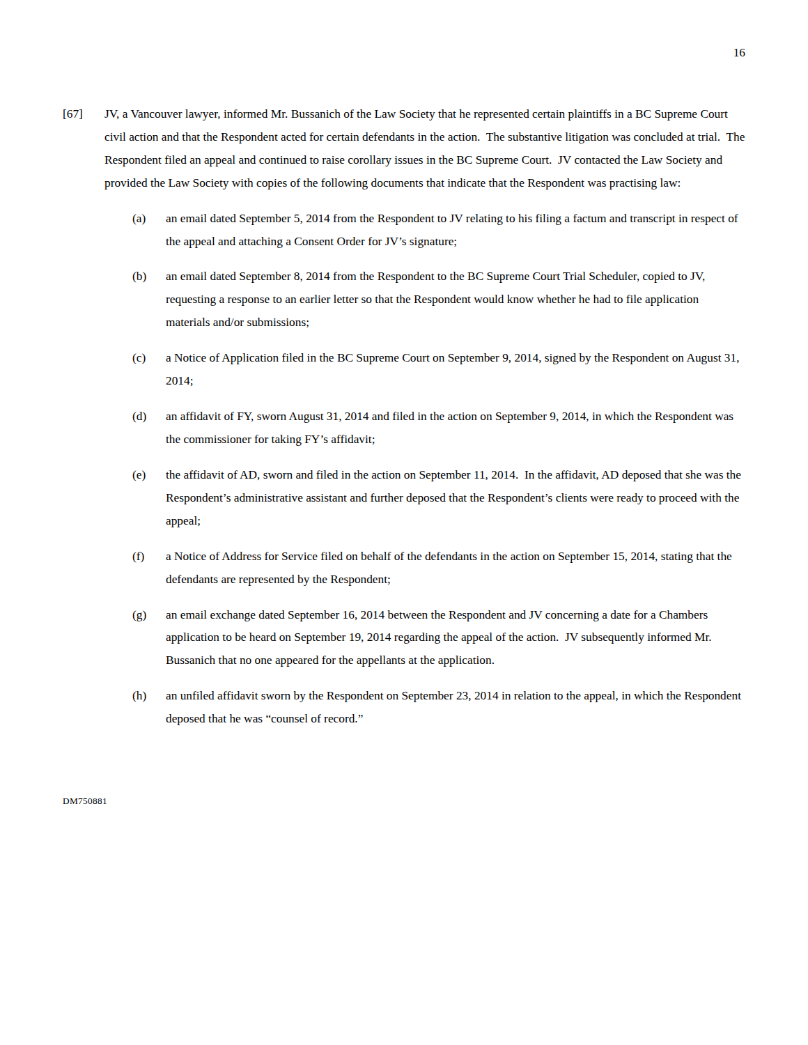16
[67]
JV, a Vancouver lawyer, informed Mr. Bussanich of the Law Society that he represented certain plaintiffs in a BC Supreme Court civil action and that the Respondent acted for certain defendants in the action. The substantive litigation was concluded at trial. The Respondent filed an appeal and continued to raise corollary issues in the BC Supreme Court. JV contacted the Law Society and provided the Law Society with copies of the following documents that indicate that the Respondent was practising law:
(a) an email dated September 5, 2014 from the Respondent to JV relating to his filing a factum and transcript in respect of the appeal and attaching a Consent Order for JV’s signature;
(b) an email dated September 8, 2014 from the Respondent to the BC Supreme Court Trial Scheduler, copied to JV, requesting a response to an earlier letter so that the Respondent would know whether he had to file application materials and/or submissions;
(c) a Notice of Application filed in the BC Supreme Court on September 9, 2014, signed by the Respondent on August 31, 2014;
(d) an affidavit of FY, sworn August 31, 2014 and filed in the action on September 9, 2014, in which the Respondent was the commissioner for taking FY’s affidavit;
(e) the affidavit of AD, sworn and filed in the action on September 11, 2014. In the affidavit, AD deposed that she was the Respondent’s administrative assistant and further deposed that the Respondent’s clients were ready to proceed with the appeal;
(f) a Notice of Address for Service filed on behalf of the defendants in the action on September 15, 2014, stating that the defendants are represented by the Respondent;
(g) an email exchange dated September 16, 2014 between the Respondent and JV concerning a date for a Chambers application to be heard on September 19, 2014 regarding the appeal of the action. JV subsequently informed Mr. Bussanich that no one appeared for the appellants at the application.
(h) an unfiled affidavit sworn by the Respondent on September 23, 2014 in relation to the appeal, in which the Respondent deposed that he was “counsel of record.”
DM750881